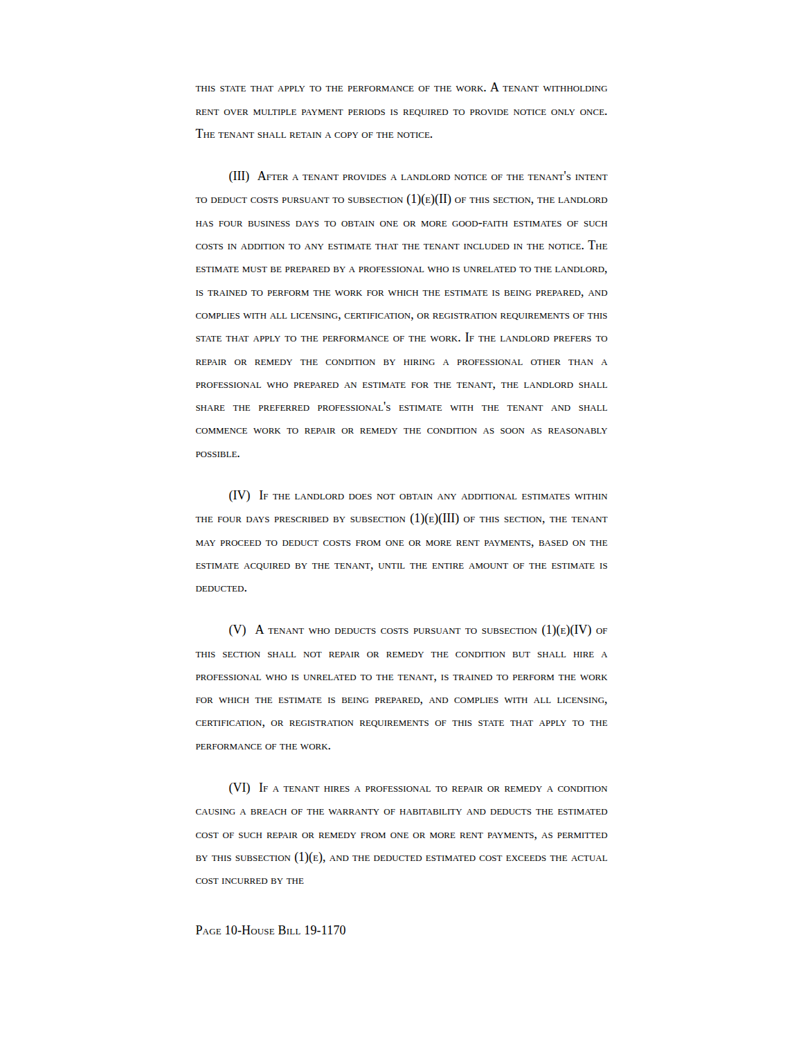this state that apply to the performance of the work. A tenant withholding rent over multiple payment periods is required to provide notice only once. The tenant shall retain a copy of the notice.
(III) After a tenant provides a landlord notice of the tenant's intent to deduct costs pursuant to subsection (1)(e)(II) of this section, the landlord has four business days to obtain one or more good-faith estimates of such costs in addition to any estimate that the tenant included in the notice. The estimate must be prepared by a professional who is unrelated to the landlord, is trained to perform the work for which the estimate is being prepared, and complies with all licensing, certification, or registration requirements of this state that apply to the performance of the work. If the landlord prefers to repair or remedy the condition by hiring a professional other than a professional who prepared an estimate for the tenant, the landlord shall share the preferred professional's estimate with the tenant and shall commence work to repair or remedy the condition as soon as reasonably possible.
(IV) If the landlord does not obtain any additional estimates within the four days prescribed by subsection (1)(e)(III) of this section, the tenant may proceed to deduct costs from one or more rent payments, based on the estimate acquired by the tenant, until the entire amount of the estimate is deducted.
(V) A tenant who deducts costs pursuant to subsection (1)(e)(IV) of this section shall not repair or remedy the condition but shall hire a professional who is unrelated to the tenant, is trained to perform the work for which the estimate is being prepared, and complies with all licensing, certification, or registration requirements of this state that apply to the performance of the work.
(VI) If a tenant hires a professional to repair or remedy a condition causing a breach of the warranty of habitability and deducts the estimated cost of such repair or remedy from one or more rent payments, as permitted by this subsection (1)(e), and the deducted estimated cost exceeds the actual cost incurred by the
Page 10-House Bill 19-1170